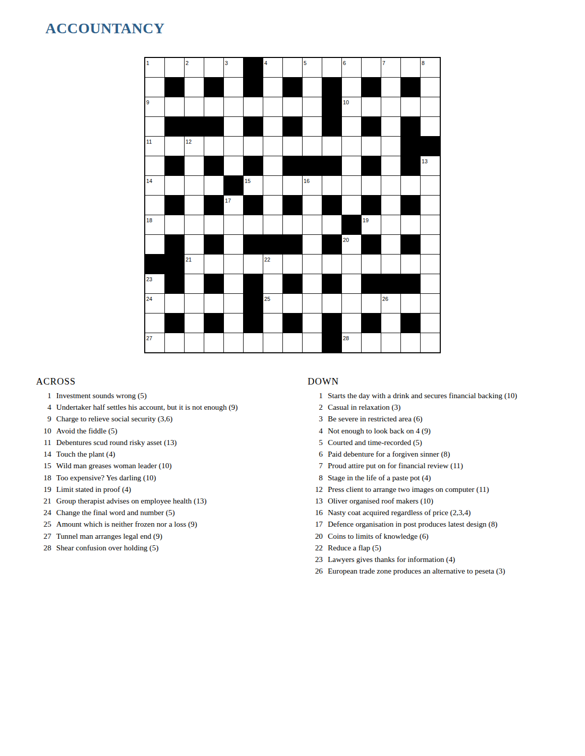ACCOUNTANCY
| 1 | | 2 | | 3 | | 4 | | 5 | | 6 | | 7 | | 8 |
| 9 | | | | | | | | | | 10 | | | | |
| 11 | | 12 | | | | | | | | | | | | |
| | | | | | | | | | | | | | | 13 |
| 14 | | | | | 15 | | | 16 | | | | | | |
| | | | | 17 | | | | | | | | | | |
| 18 | | | | | | | | | | | 19 | | | |
| | | | | | | | | | | 20 | | | | |
| | | 21 | | | | 22 | | | | | | | | |
| 23 | | | | | | | | | | | | | | |
| 24 | | | | | | 25 | | | | | | 26 | | |
| 27 | | | | | | | | | | 28 | | | | |
ACROSS
1 Investment sounds wrong (5)
4 Undertaker half settles his account, but it is not enough (9)
9 Charge to relieve social security (3,6)
10 Avoid the fiddle (5)
11 Debentures scud round risky asset (13)
14 Touch the plant (4)
15 Wild man greases woman leader (10)
18 Too expensive? Yes darling (10)
19 Limit stated in proof (4)
21 Group therapist advises on employee health (13)
24 Change the final word and number (5)
25 Amount which is neither frozen nor a loss (9)
27 Tunnel man arranges legal end (9)
28 Shear confusion over holding (5)
DOWN
1 Starts the day with a drink and secures financial backing (10)
2 Casual in relaxation (3)
3 Be severe in restricted area (6)
4 Not enough to look back on 4 (9)
5 Courted and time-recorded (5)
6 Paid debenture for a forgiven sinner (8)
7 Proud attire put on for financial review (11)
8 Stage in the life of a paste pot (4)
12 Press client to arrange two images on computer (11)
13 Oliver organised roof makers (10)
16 Nasty coat acquired regardless of price (2,3,4)
17 Defence organisation in post produces latest design (8)
20 Coins to limits of knowledge (6)
22 Reduce a flap (5)
23 Lawyers gives thanks for information (4)
26 European trade zone produces an alternative to peseta (3)